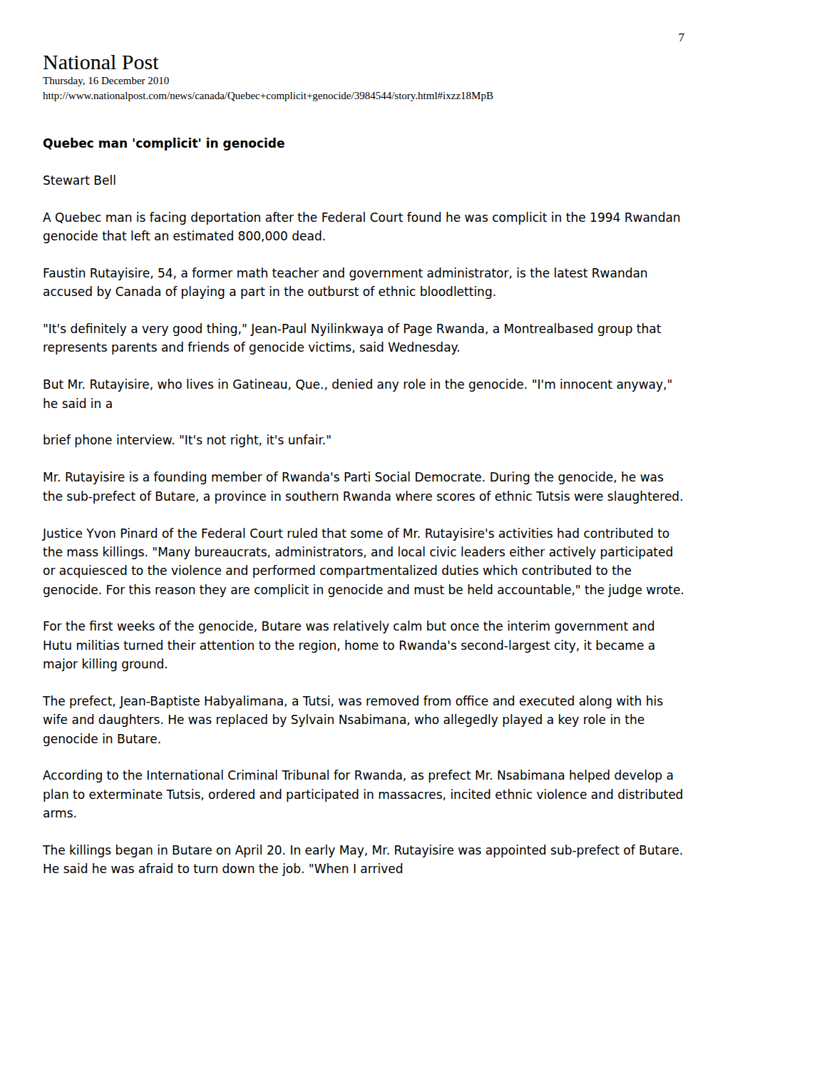7
National Post
Thursday, 16 December 2010
http://www.nationalpost.com/news/canada/Quebec+complicit+genocide/3984544/story.html#ixzz18MpB
Quebec man 'complicit' in genocide
Stewart Bell
A Quebec man is facing deportation after the Federal Court found he was complicit in the 1994 Rwandan genocide that left an estimated 800,000 dead.
Faustin Rutayisire, 54, a former math teacher and government administrator, is the latest Rwandan accused by Canada of playing a part in the outburst of ethnic bloodletting.
"It's definitely a very good thing," Jean-Paul Nyilinkwaya of Page Rwanda, a Montrealbased group that represents parents and friends of genocide victims, said Wednesday.
But Mr. Rutayisire, who lives in Gatineau, Que., denied any role in the genocide. "I'm innocent anyway," he said in a
brief phone interview. "It's not right, it's unfair."
Mr. Rutayisire is a founding member of Rwanda's Parti Social Democrate. During the genocide, he was the sub-prefect of Butare, a province in southern Rwanda where scores of ethnic Tutsis were slaughtered.
Justice Yvon Pinard of the Federal Court ruled that some of Mr. Rutayisire's activities had contributed to the mass killings. "Many bureaucrats, administrators, and local civic leaders either actively participated or acquiesced to the violence and performed compartmentalized duties which contributed to the genocide. For this reason they are complicit in genocide and must be held accountable," the judge wrote.
For the first weeks of the genocide, Butare was relatively calm but once the interim government and Hutu militias turned their attention to the region, home to Rwanda's second-largest city, it became a major killing ground.
The prefect, Jean-Baptiste Habyalimana, a Tutsi, was removed from office and executed along with his wife and daughters. He was replaced by Sylvain Nsabimana, who allegedly played a key role in the genocide in Butare.
According to the International Criminal Tribunal for Rwanda, as prefect Mr. Nsabimana helped develop a plan to exterminate Tutsis, ordered and participated in massacres, incited ethnic violence and distributed arms.
The killings began in Butare on April 20. In early May, Mr. Rutayisire was appointed sub-prefect of Butare. He said he was afraid to turn down the job. "When I arrived